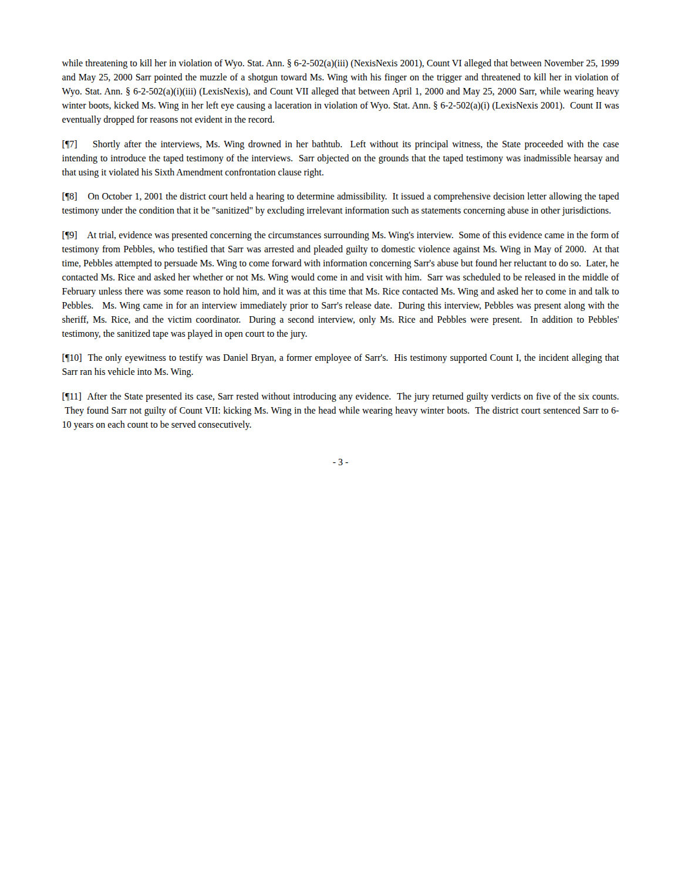while threatening to kill her in violation of Wyo. Stat. Ann. § 6-2-502(a)(iii) (NexisNexis 2001), Count VI alleged that between November 25, 1999 and May 25, 2000 Sarr pointed the muzzle of a shotgun toward Ms. Wing with his finger on the trigger and threatened to kill her in violation of Wyo. Stat. Ann. § 6-2-502(a)(i)(iii) (LexisNexis), and Count VII alleged that between April 1, 2000 and May 25, 2000 Sarr, while wearing heavy winter boots, kicked Ms. Wing in her left eye causing a laceration in violation of Wyo. Stat. Ann. § 6-2-502(a)(i) (LexisNexis 2001). Count II was eventually dropped for reasons not evident in the record.
[¶7] Shortly after the interviews, Ms. Wing drowned in her bathtub. Left without its principal witness, the State proceeded with the case intending to introduce the taped testimony of the interviews. Sarr objected on the grounds that the taped testimony was inadmissible hearsay and that using it violated his Sixth Amendment confrontation clause right.
[¶8] On October 1, 2001 the district court held a hearing to determine admissibility. It issued a comprehensive decision letter allowing the taped testimony under the condition that it be "sanitized" by excluding irrelevant information such as statements concerning abuse in other jurisdictions.
[¶9] At trial, evidence was presented concerning the circumstances surrounding Ms. Wing's interview. Some of this evidence came in the form of testimony from Pebbles, who testified that Sarr was arrested and pleaded guilty to domestic violence against Ms. Wing in May of 2000. At that time, Pebbles attempted to persuade Ms. Wing to come forward with information concerning Sarr's abuse but found her reluctant to do so. Later, he contacted Ms. Rice and asked her whether or not Ms. Wing would come in and visit with him. Sarr was scheduled to be released in the middle of February unless there was some reason to hold him, and it was at this time that Ms. Rice contacted Ms. Wing and asked her to come in and talk to Pebbles. Ms. Wing came in for an interview immediately prior to Sarr's release date. During this interview, Pebbles was present along with the sheriff, Ms. Rice, and the victim coordinator. During a second interview, only Ms. Rice and Pebbles were present. In addition to Pebbles' testimony, the sanitized tape was played in open court to the jury.
[¶10] The only eyewitness to testify was Daniel Bryan, a former employee of Sarr's. His testimony supported Count I, the incident alleging that Sarr ran his vehicle into Ms. Wing.
[¶11] After the State presented its case, Sarr rested without introducing any evidence. The jury returned guilty verdicts on five of the six counts. They found Sarr not guilty of Count VII: kicking Ms. Wing in the head while wearing heavy winter boots. The district court sentenced Sarr to 6-10 years on each count to be served consecutively.
- 3 -